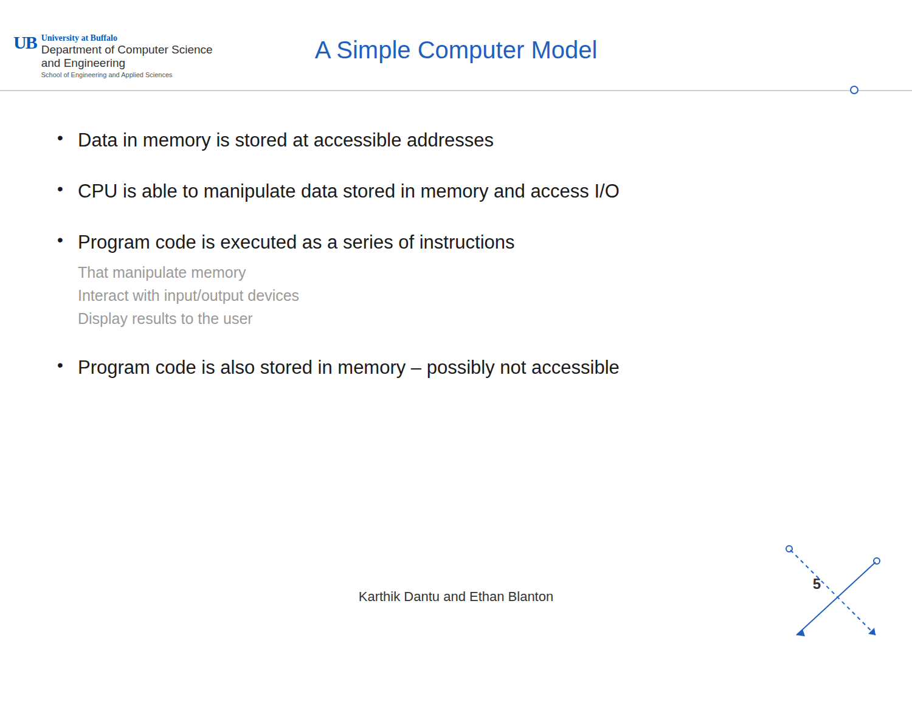UB
University at Buffalo Department of Computer Science and Engineering School of Engineering and Applied Sciences
A Simple Computer Model
Data in memory is stored at accessible addresses
CPU is able to manipulate data stored in memory and access I/O
Program code is executed as a series of instructions
That manipulate memory
Interact with input/output devices
Display results to the user
Program code is also stored in memory – possibly not accessible
Karthik Dantu and Ethan Blanton
5